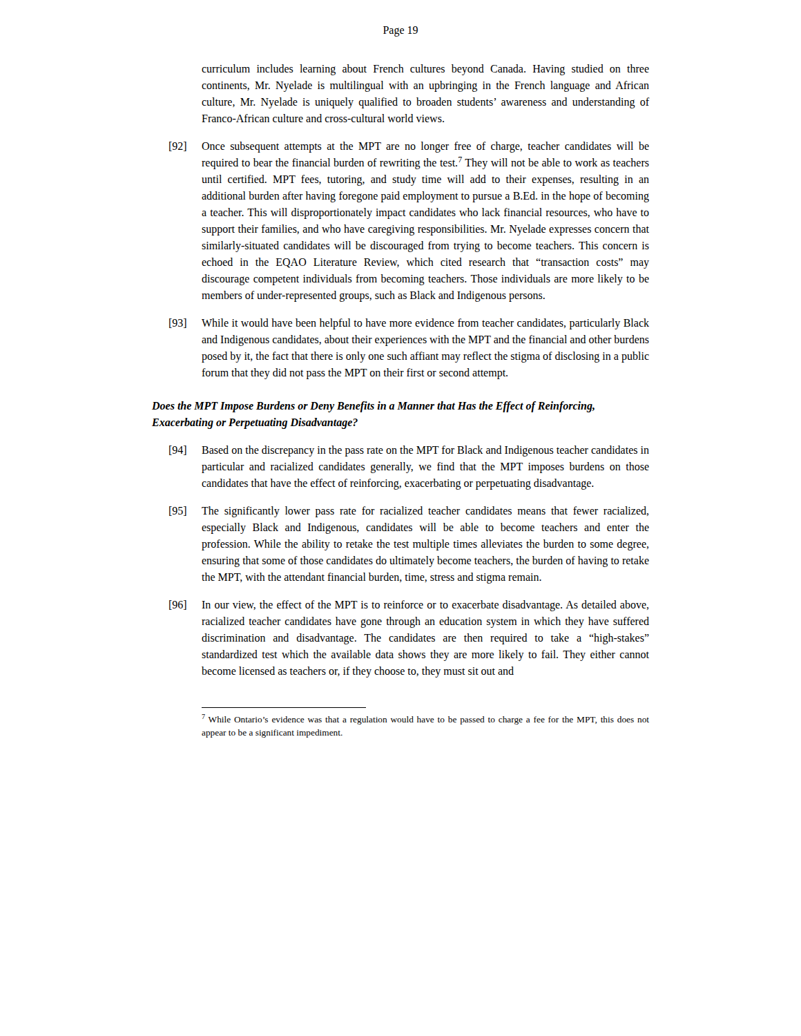Page 19
curriculum includes learning about French cultures beyond Canada. Having studied on three continents, Mr. Nyelade is multilingual with an upbringing in the French language and African culture, Mr. Nyelade is uniquely qualified to broaden students’ awareness and understanding of Franco-African culture and cross-cultural world views.
[92]
Once subsequent attempts at the MPT are no longer free of charge, teacher candidates will be required to bear the financial burden of rewriting the test.7 They will not be able to work as teachers until certified. MPT fees, tutoring, and study time will add to their expenses, resulting in an additional burden after having foregone paid employment to pursue a B.Ed. in the hope of becoming a teacher. This will disproportionately impact candidates who lack financial resources, who have to support their families, and who have caregiving responsibilities. Mr. Nyelade expresses concern that similarly-situated candidates will be discouraged from trying to become teachers. This concern is echoed in the EQAO Literature Review, which cited research that “transaction costs” may discourage competent individuals from becoming teachers. Those individuals are more likely to be members of under-represented groups, such as Black and Indigenous persons.
[93]
While it would have been helpful to have more evidence from teacher candidates, particularly Black and Indigenous candidates, about their experiences with the MPT and the financial and other burdens posed by it, the fact that there is only one such affiant may reflect the stigma of disclosing in a public forum that they did not pass the MPT on their first or second attempt.
Does the MPT Impose Burdens or Deny Benefits in a Manner that Has the Effect of Reinforcing, Exacerbating or Perpetuating Disadvantage?
[94]
Based on the discrepancy in the pass rate on the MPT for Black and Indigenous teacher candidates in particular and racialized candidates generally, we find that the MPT imposes burdens on those candidates that have the effect of reinforcing, exacerbating or perpetuating disadvantage.
[95]
The significantly lower pass rate for racialized teacher candidates means that fewer racialized, especially Black and Indigenous, candidates will be able to become teachers and enter the profession. While the ability to retake the test multiple times alleviates the burden to some degree, ensuring that some of those candidates do ultimately become teachers, the burden of having to retake the MPT, with the attendant financial burden, time, stress and stigma remain.
[96]
In our view, the effect of the MPT is to reinforce or to exacerbate disadvantage. As detailed above, racialized teacher candidates have gone through an education system in which they have suffered discrimination and disadvantage. The candidates are then required to take a “high-stakes” standardized test which the available data shows they are more likely to fail. They either cannot become licensed as teachers or, if they choose to, they must sit out and
7 While Ontario’s evidence was that a regulation would have to be passed to charge a fee for the MPT, this does not appear to be a significant impediment.